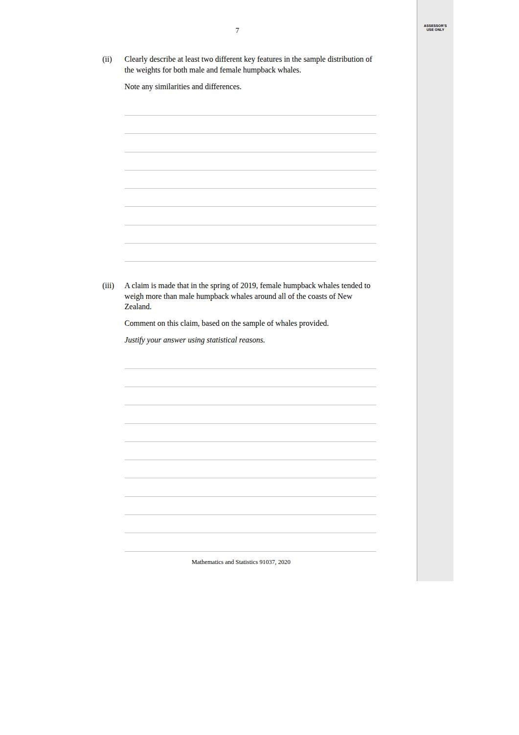ASSESSOR’S
USE ONLY
7
(ii)
Clearly describe at least two different key features in the sample distribution of the weights for both male and female humpback whales.
Note any similarities and differences.
(iii)
A claim is made that in the spring of 2019, female humpback whales tended to weigh more than male humpback whales around all of the coasts of New Zealand.
Comment on this claim, based on the sample of whales provided.
Justify your answer using statistical reasons.
Mathematics and Statistics 91037, 2020